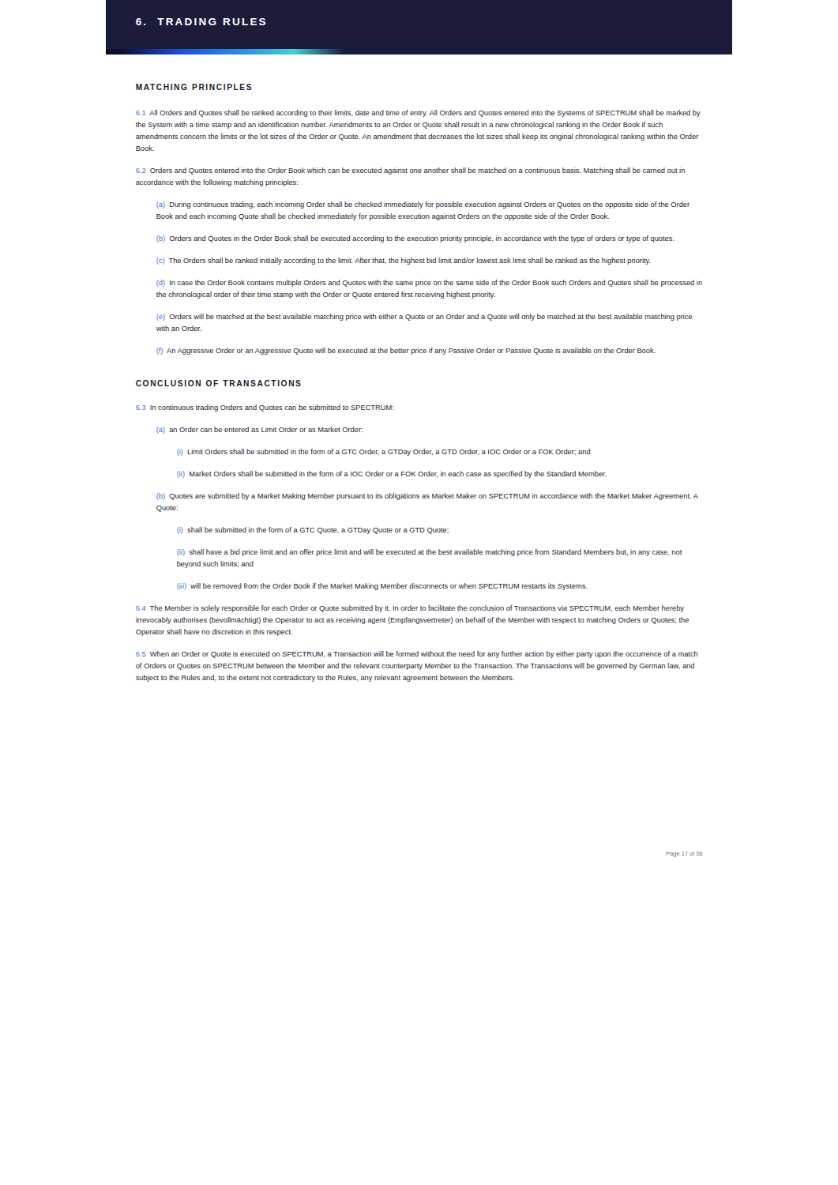6. TRADING RULES
MATCHING PRINCIPLES
6.1 All Orders and Quotes shall be ranked according to their limits, date and time of entry. All Orders and Quotes entered into the Systems of SPECTRUM shall be marked by the System with a time stamp and an identification number. Amendments to an Order or Quote shall result in a new chronological ranking in the Order Book if such amendments concern the limits or the lot sizes of the Order or Quote. An amendment that decreases the lot sizes shall keep its original chronological ranking within the Order Book.
6.2 Orders and Quotes entered into the Order Book which can be executed against one another shall be matched on a continuous basis. Matching shall be carried out in accordance with the following matching principles:
(a) During continuous trading, each incoming Order shall be checked immediately for possible execution against Orders or Quotes on the opposite side of the Order Book and each incoming Quote shall be checked immediately for possible execution against Orders on the opposite side of the Order Book.
(b) Orders and Quotes in the Order Book shall be executed according to the execution priority principle, in accordance with the type of orders or type of quotes.
(c) The Orders shall be ranked initially according to the limit. After that, the highest bid limit and/or lowest ask limit shall be ranked as the highest priority.
(d) In case the Order Book contains multiple Orders and Quotes with the same price on the same side of the Order Book such Orders and Quotes shall be processed in the chronological order of their time stamp with the Order or Quote entered first receiving highest priority.
(e) Orders will be matched at the best available matching price with either a Quote or an Order and a Quote will only be matched at the best available matching price with an Order.
(f) An Aggressive Order or an Aggressive Quote will be executed at the better price if any Passive Order or Passive Quote is available on the Order Book.
CONCLUSION OF TRANSACTIONS
6.3 In continuous trading Orders and Quotes can be submitted to SPECTRUM:
(a) an Order can be entered as Limit Order or as Market Order:
(i) Limit Orders shall be submitted in the form of a GTC Order, a GTDay Order, a GTD Order, a IOC Order or a FOK Order; and
(ii) Market Orders shall be submitted in the form of a IOC Order or a FOK Order, in each case as specified by the Standard Member.
(b) Quotes are submitted by a Market Making Member pursuant to its obligations as Market Maker on SPECTRUM in accordance with the Market Maker Agreement. A Quote:
(i) shall be submitted in the form of a GTC Quote, a GTDay Quote or a GTD Quote;
(ii) shall have a bid price limit and an offer price limit and will be executed at the best available matching price from Standard Members but, in any case, not beyond such limits; and
(iii) will be removed from the Order Book if the Market Making Member disconnects or when SPECTRUM restarts its Systems.
6.4 The Member is solely responsible for each Order or Quote submitted by it. In order to facilitate the conclusion of Transactions via SPECTRUM, each Member hereby irrevocably authorises (bevollmächtigt) the Operator to act as receiving agent (Empfangsvertreter) on behalf of the Member with respect to matching Orders or Quotes; the Operator shall have no discretion in this respect.
6.5 When an Order or Quote is executed on SPECTRUM, a Transaction will be formed without the need for any further action by either party upon the occurrence of a match of Orders or Quotes on SPECTRUM between the Member and the relevant counterparty Member to the Transaction. The Transactions will be governed by German law, and subject to the Rules and, to the extent not contradictory to the Rules, any relevant agreement between the Members.
Page 17 of 36